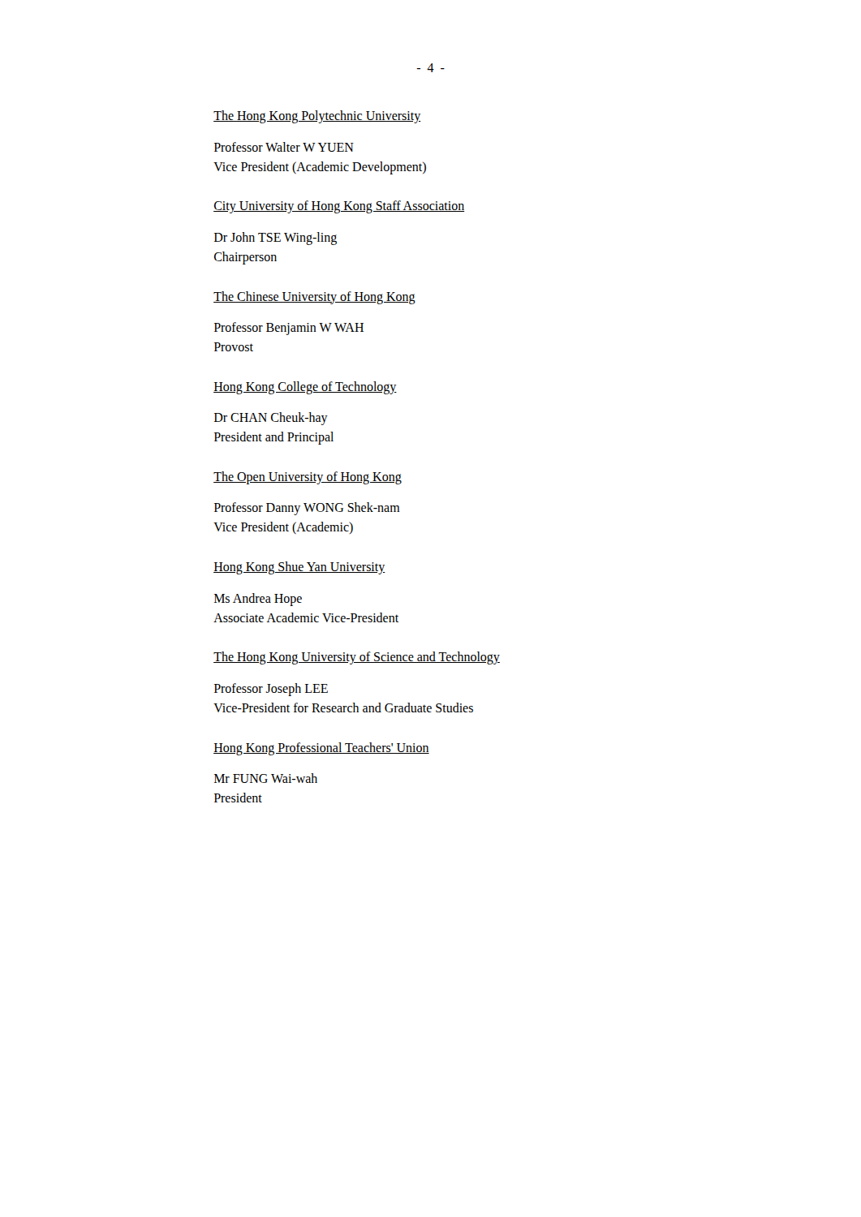- 4 -
The Hong Kong Polytechnic University
Professor Walter W YUEN
Vice President (Academic Development)
City University of Hong Kong Staff Association
Dr John TSE Wing-ling
Chairperson
The Chinese University of Hong Kong
Professor Benjamin W WAH
Provost
Hong Kong College of Technology
Dr CHAN Cheuk-hay
President and Principal
The Open University of Hong Kong
Professor Danny WONG Shek-nam
Vice President (Academic)
Hong Kong Shue Yan University
Ms Andrea Hope
Associate Academic Vice-President
The Hong Kong University of Science and Technology
Professor Joseph LEE
Vice-President for Research and Graduate Studies
Hong Kong Professional Teachers' Union
Mr FUNG Wai-wah
President